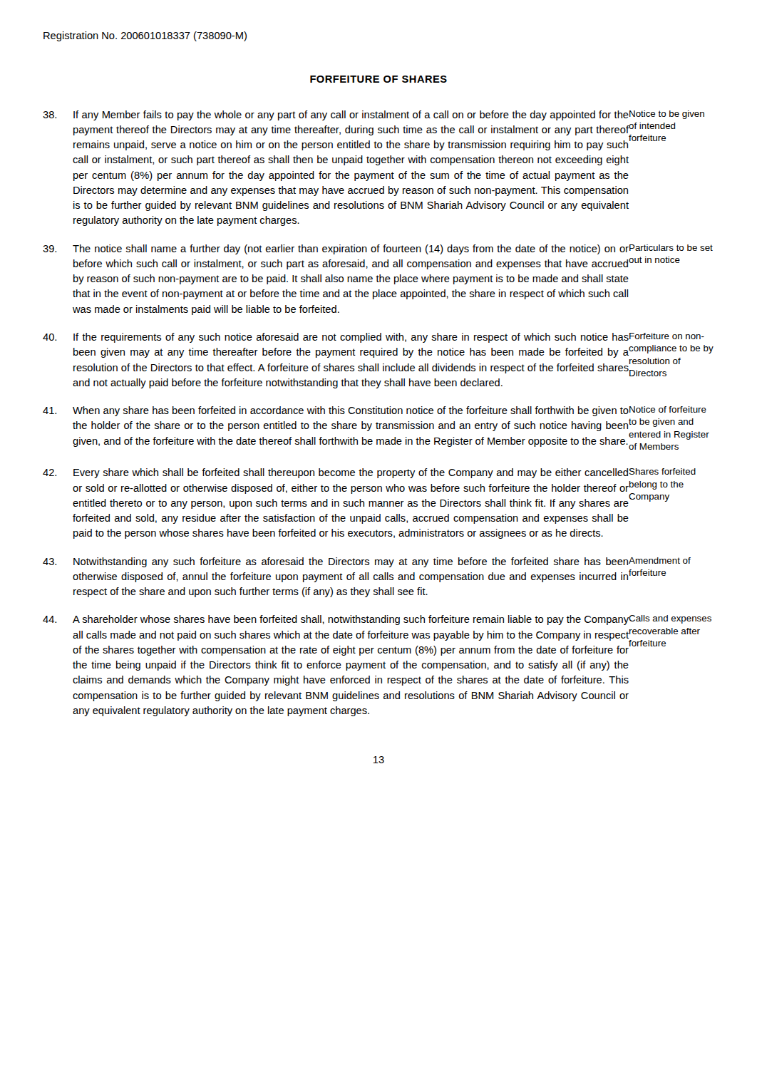Registration No. 200601018337 (738090-M)
FORFEITURE OF SHARES
| 38. | If any Member fails to pay the whole or any part of any call or instalment of a call on or before the day appointed for the payment thereof the Directors may at any time thereafter, during such time as the call or instalment or any part thereof remains unpaid, serve a notice on him or on the person entitled to the share by transmission requiring him to pay such call or instalment, or such part thereof as shall then be unpaid together with compensation thereon not exceeding eight per centum (8%) per annum for the day appointed for the payment of the sum of the time of actual payment as the Directors may determine and any expenses that may have accrued by reason of such non-payment. This compensation is to be further guided by relevant BNM guidelines and resolutions of BNM Shariah Advisory Council or any equivalent regulatory authority on the late payment charges. | Notice to be given of intended forfeiture |
| 39. | The notice shall name a further day (not earlier than expiration of fourteen (14) days from the date of the notice) on or before which such call or instalment, or such part as aforesaid, and all compensation and expenses that have accrued by reason of such non-payment are to be paid. It shall also name the place where payment is to be made and shall state that in the event of non-payment at or before the time and at the place appointed, the share in respect of which such call was made or instalments paid will be liable to be forfeited. | Particulars to be set out in notice |
| 40. | If the requirements of any such notice aforesaid are not complied with, any share in respect of which such notice has been given may at any time thereafter before the payment required by the notice has been made be forfeited by a resolution of the Directors to that effect. A forfeiture of shares shall include all dividends in respect of the forfeited shares and not actually paid before the forfeiture notwithstanding that they shall have been declared. | Forfeiture on non-compliance to be by resolution of Directors |
| 41. | When any share has been forfeited in accordance with this Constitution notice of the forfeiture shall forthwith be given to the holder of the share or to the person entitled to the share by transmission and an entry of such notice having been given, and of the forfeiture with the date thereof shall forthwith be made in the Register of Member opposite to the share. | Notice of forfeiture to be given and entered in Register of Members |
| 42. | Every share which shall be forfeited shall thereupon become the property of the Company and may be either cancelled or sold or re-allotted or otherwise disposed of, either to the person who was before such forfeiture the holder thereof or entitled thereto or to any person, upon such terms and in such manner as the Directors shall think fit. If any shares are forfeited and sold, any residue after the satisfaction of the unpaid calls, accrued compensation and expenses shall be paid to the person whose shares have been forfeited or his executors, administrators or assignees or as he directs. | Shares forfeited belong to the Company |
| 43. | Notwithstanding any such forfeiture as aforesaid the Directors may at any time before the forfeited share has been otherwise disposed of, annul the forfeiture upon payment of all calls and compensation due and expenses incurred in respect of the share and upon such further terms (if any) as they shall see fit. | Amendment of forfeiture |
| 44. | A shareholder whose shares have been forfeited shall, notwithstanding such forfeiture remain liable to pay the Company all calls made and not paid on such shares which at the date of forfeiture was payable by him to the Company in respect of the shares together with compensation at the rate of eight per centum (8%) per annum from the date of forfeiture for the time being unpaid if the Directors think fit to enforce payment of the compensation, and to satisfy all (if any) the claims and demands which the Company might have enforced in respect of the shares at the date of forfeiture. This compensation is to be further guided by relevant BNM guidelines and resolutions of BNM Shariah Advisory Council or any equivalent regulatory authority on the late payment charges. | Calls and expenses recoverable after forfeiture |
13